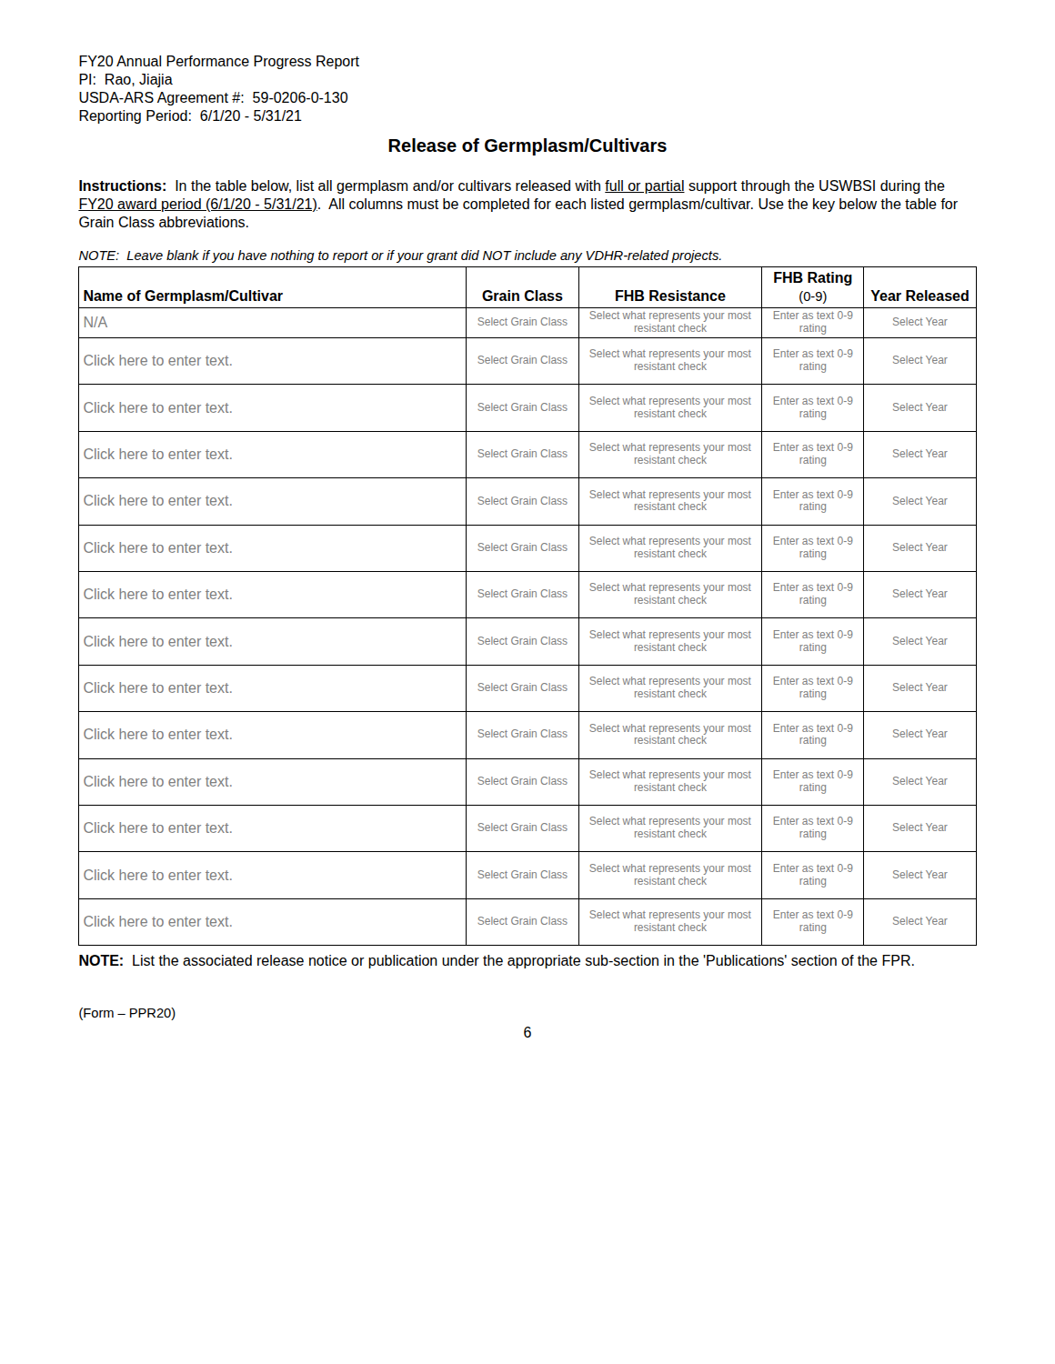FY20 Annual Performance Progress Report
PI: Rao, Jiajia
USDA-ARS Agreement #: 59-0206-0-130
Reporting Period: 6/1/20 - 5/31/21
Release of Germplasm/Cultivars
Instructions: In the table below, list all germplasm and/or cultivars released with full or partial support through the USWBSI during the FY20 award period (6/1/20 - 5/31/21). All columns must be completed for each listed germplasm/cultivar. Use the key below the table for Grain Class abbreviations.
NOTE: Leave blank if you have nothing to report or if your grant did NOT include any VDHR-related projects.
| Name of Germplasm/Cultivar | Grain Class | FHB Resistance | FHB Rating (0-9) | Year Released |
| --- | --- | --- | --- | --- |
| N/A | Select Grain Class | Select what represents your most resistant check | Enter as text 0-9 rating | Select Year |
| Click here to enter text. | Select Grain Class | Select what represents your most resistant check | Enter as text 0-9 rating | Select Year |
| Click here to enter text. | Select Grain Class | Select what represents your most resistant check | Enter as text 0-9 rating | Select Year |
| Click here to enter text. | Select Grain Class | Select what represents your most resistant check | Enter as text 0-9 rating | Select Year |
| Click here to enter text. | Select Grain Class | Select what represents your most resistant check | Enter as text 0-9 rating | Select Year |
| Click here to enter text. | Select Grain Class | Select what represents your most resistant check | Enter as text 0-9 rating | Select Year |
| Click here to enter text. | Select Grain Class | Select what represents your most resistant check | Enter as text 0-9 rating | Select Year |
| Click here to enter text. | Select Grain Class | Select what represents your most resistant check | Enter as text 0-9 rating | Select Year |
| Click here to enter text. | Select Grain Class | Select what represents your most resistant check | Enter as text 0-9 rating | Select Year |
| Click here to enter text. | Select Grain Class | Select what represents your most resistant check | Enter as text 0-9 rating | Select Year |
| Click here to enter text. | Select Grain Class | Select what represents your most resistant check | Enter as text 0-9 rating | Select Year |
| Click here to enter text. | Select Grain Class | Select what represents your most resistant check | Enter as text 0-9 rating | Select Year |
| Click here to enter text. | Select Grain Class | Select what represents your most resistant check | Enter as text 0-9 rating | Select Year |
| Click here to enter text. | Select Grain Class | Select what represents your most resistant check | Enter as text 0-9 rating | Select Year |
NOTE: List the associated release notice or publication under the appropriate sub-section in the 'Publications' section of the FPR.
(Form – PPR20)
6